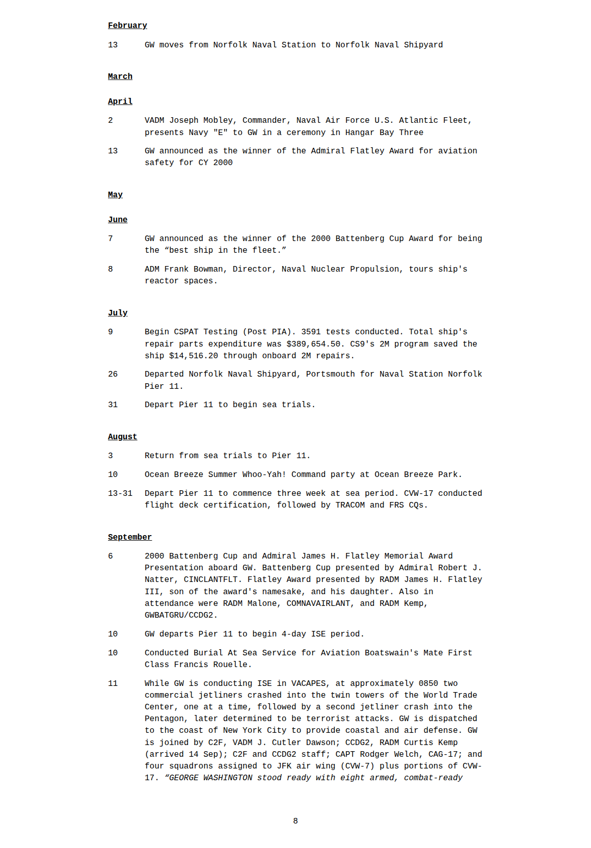February
| 13 | GW moves from Norfolk Naval Station to Norfolk Naval Shipyard |
March
April
| 2 | VADM Joseph Mobley, Commander, Naval Air Force U.S. Atlantic Fleet, presents Navy "E" to GW in a ceremony in Hangar Bay Three |
| 13 | GW announced as the winner of the Admiral Flatley Award for aviation safety for CY 2000 |
May
June
| 7 | GW announced as the winner of the 2000 Battenberg Cup Award for being the “best ship in the fleet.” |
| 8 | ADM Frank Bowman, Director, Naval Nuclear Propulsion, tours ship's reactor spaces. |
July
| 9 | Begin CSPAT Testing (Post PIA). 3591 tests conducted. Total ship's repair parts expenditure was $389,654.50. CS9's 2M program saved the ship $14,516.20 through onboard 2M repairs. |
| 26 | Departed Norfolk Naval Shipyard, Portsmouth for Naval Station Norfolk Pier 11. |
| 31 | Depart Pier 11 to begin sea trials. |
August
| 3 | Return from sea trials to Pier 11. |
| 10 | Ocean Breeze Summer Whoo-Yah! Command party at Ocean Breeze Park. |
| 13-31 | Depart Pier 11 to commence three week at sea period. CVW-17 conducted flight deck certification, followed by TRACOM and FRS CQs. |
September
| 6 | 2000 Battenberg Cup and Admiral James H. Flatley Memorial Award Presentation aboard GW. Battenberg Cup presented by Admiral Robert J. Natter, CINCLANTFLT. Flatley Award presented by RADM James H. Flatley III, son of the award's namesake, and his daughter. Also in attendance were RADM Malone, COMNAVAIRLANT, and RADM Kemp, GWBATGRU/CCDG2. |
| 10 | GW departs Pier 11 to begin 4-day ISE period. |
| 10 | Conducted Burial At Sea Service for Aviation Boatswain's Mate First Class Francis Rouelle. |
| 11 | While GW is conducting ISE in VACAPES, at approximately 0850 two commercial jetliners crashed into the twin towers of the World Trade Center, one at a time, followed by a second jetliner crash into the Pentagon, later determined to be terrorist attacks. GW is dispatched to the coast of New York City to provide coastal and air defense. GW is joined by C2F, VADM J. Cutler Dawson; CCDG2, RADM Curtis Kemp (arrived 14 Sep); C2F and CCDG2 staff; CAPT Rodger Welch, CAG-17; and four squadrons assigned to JFK air wing (CVW-7) plus portions of CVW-17. “GEORGE WASHINGTON stood ready with eight armed, combat-ready |
8